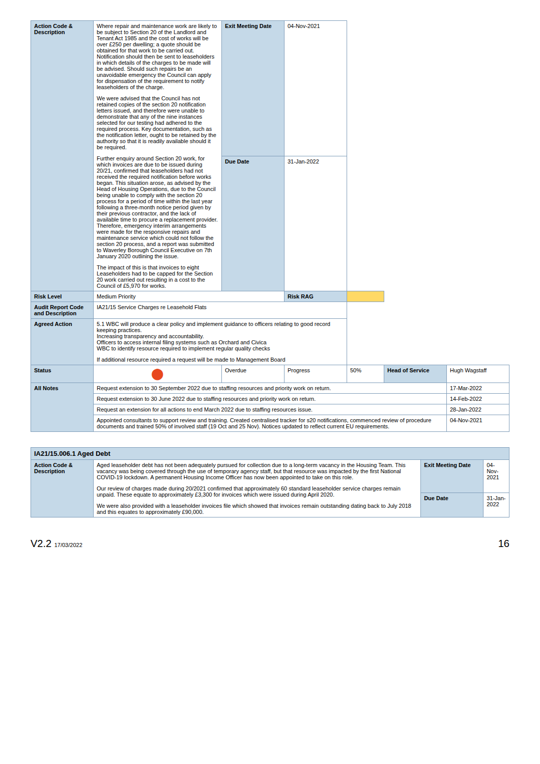| Action Code & Description | Where repair and maintenance work are likely to be subject to Section 20 of the Landlord and Tenant Act 1985 and the cost of works will be over £250 per dwelling; a quote should be obtained for that work to be carried out. Notification should then be sent to leaseholders in which details of the charges to be made will be advised. Should such repairs be an unavoidable emergency the Council can apply for dispensation of the requirement to notify leaseholders of the charge. We were advised that the Council has not retained copies of the section 20 notification letters issued, and therefore were unable to demonstrate that any of the nine instances selected for our testing had adhered to the required process. Key documentation, such as the notification letter, ought to be retained by the authority so that it is readily available should it be required. Further enquiry around Section 20 work, for which invoices are due to be issued during 20/21, confirmed that leaseholders had not received the required notification before works began. This situation arose, as advised by the Head of Housing Operations, due to the Council being unable to comply with the section 20 process for a period of time within the last year following a three-month notice period given by their previous contractor, and the lack of available time to procure a replacement provider. Therefore, emergency interim arrangements were made for the responsive repairs and maintenance service which could not follow the section 20 process, and a report was submitted to Waverley Borough Council Executive on 7th January 2020 outlining the issue. The impact of this is that invoices to eight Leaseholders had to be capped for the Section 20 work carried out resulting in a cost to the Council of £5,970 for works. | Exit Meeting Date | 04-Nov-2021 |
| Due Date | 31-Jan-2022 |
| Risk Level | Medium Priority | Risk RAG | |
| Audit Report Code and Description | IA21/15 Service Charges re Leasehold Flats |
| Agreed Action | 5.1 WBC will produce a clear policy and implement guidance to officers relating to good record keeping practices. Increasing transparency and accountability. Officers to access internal filing systems such as Orchard and Civica WBC to identify resource required to implement regular quality checks If additional resource required a request will be made to Management Board |
| Status | ⬤ | Overdue | Progress | 50% | Head of Service | Hugh Wagstaff |
| All Notes | Request extension to 30 September 2022 due to staffing resources and priority work on return. | 17-Mar-2022 |
| Request extension to 30 June 2022 due to staffing resources and priority work on return. | 14-Feb-2022 |
| Request an extension for all actions to end March 2022 due to staffing resources issue. | 28-Jan-2022 |
| Appointed consultants to support review and training. Created centralised tracker for s20 notifications, commenced review of procedure documents and trained 50% of involved staff (19 Oct and 25 Nov). Notices updated to reflect current EU requirements. | 04-Nov-2021 |
| IA21/15.006.1 Aged Debt |
| Action Code & Description | Aged leaseholder debt has not been adequately pursued for collection due to a long-term vacancy in the Housing Team. This vacancy was being covered through the use of temporary agency staff, but that resource was impacted by the first National COVID-19 lockdown. A permanent Housing Income Officer has now been appointed to take on this role. Our review of charges made during 20/2021 confirmed that approximately 60 standard leaseholder service charges remain unpaid. These equate to approximately £3,300 for invoices which were issued during April 2020. We were also provided with a leaseholder invoices file which showed that invoices remain outstanding dating back to July 2018 and this equates to approximately £90,000. | Exit Meeting Date | 04-Nov-2021 |
| Due Date | 31-Jan-2022 |
V2.2 17/03/2022
16